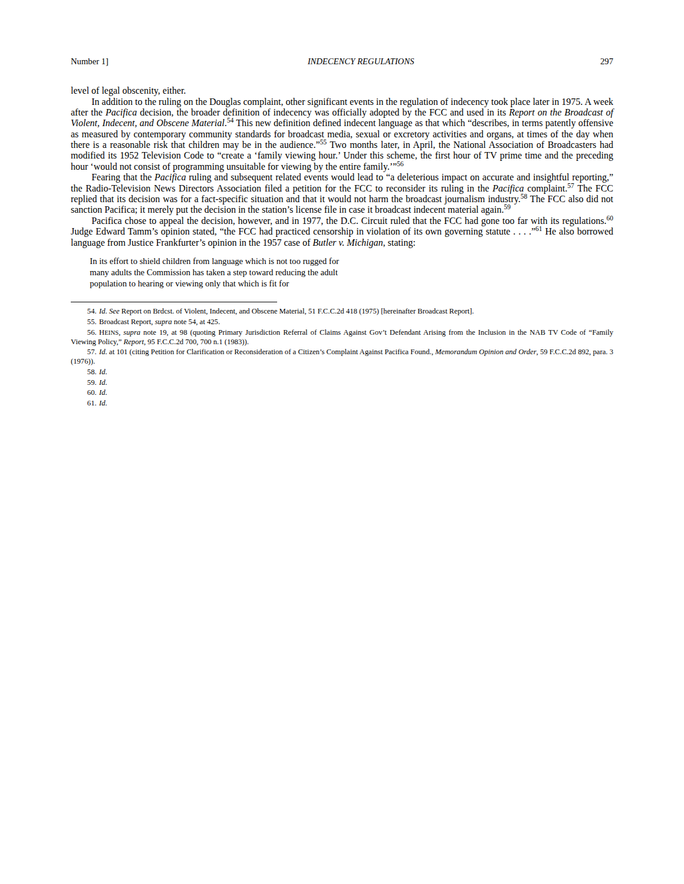Number 1] INDECENCY REGULATIONS 297
level of legal obscenity, either.
In addition to the ruling on the Douglas complaint, other significant events in the regulation of indecency took place later in 1975. A week after the Pacifica decision, the broader definition of indecency was officially adopted by the FCC and used in its Report on the Broadcast of Violent, Indecent, and Obscene Material.54 This new definition defined indecent language as that which “describes, in terms patently offensive as measured by contemporary community standards for broadcast media, sexual or excretory activities and organs, at times of the day when there is a reasonable risk that children may be in the audience.”55 Two months later, in April, the National Association of Broadcasters had modified its 1952 Television Code to “create a ‘family viewing hour.’ Under this scheme, the first hour of TV prime time and the preceding hour ‘would not consist of programming unsuitable for viewing by the entire family.’”56
Fearing that the Pacifica ruling and subsequent related events would lead to “a deleterious impact on accurate and insightful reporting,” the Radio-Television News Directors Association filed a petition for the FCC to reconsider its ruling in the Pacifica complaint.57 The FCC replied that its decision was for a fact-specific situation and that it would not harm the broadcast journalism industry.58 The FCC also did not sanction Pacifica; it merely put the decision in the station’s license file in case it broadcast indecent material again.59
Pacifica chose to appeal the decision, however, and in 1977, the D.C. Circuit ruled that the FCC had gone too far with its regulations.60 Judge Edward Tamm’s opinion stated, “the FCC had practiced censorship in violation of its own governing statute . . . .”61 He also borrowed language from Justice Frankfurter’s opinion in the 1957 case of Butler v. Michigan, stating:
In its effort to shield children from language which is not too rugged for many adults the Commission has taken a step toward reducing the adult population to hearing or viewing only that which is fit for
54. Id. See Report on Brdcst. of Violent, Indecent, and Obscene Material, 51 F.C.C.2d 418 (1975) [hereinafter Broadcast Report].
55. Broadcast Report, supra note 54, at 425.
56. HEINS, supra note 19, at 98 (quoting Primary Jurisdiction Referral of Claims Against Gov’t Defendant Arising from the Inclusion in the NAB TV Code of “Family Viewing Policy,” Report, 95 F.C.C.2d 700, 700 n.1 (1983)).
57. Id. at 101 (citing Petition for Clarification or Reconsideration of a Citizen’s Complaint Against Pacifica Found., Memorandum Opinion and Order, 59 F.C.C.2d 892, para. 3 (1976)).
58. Id.
59. Id.
60. Id.
61. Id.